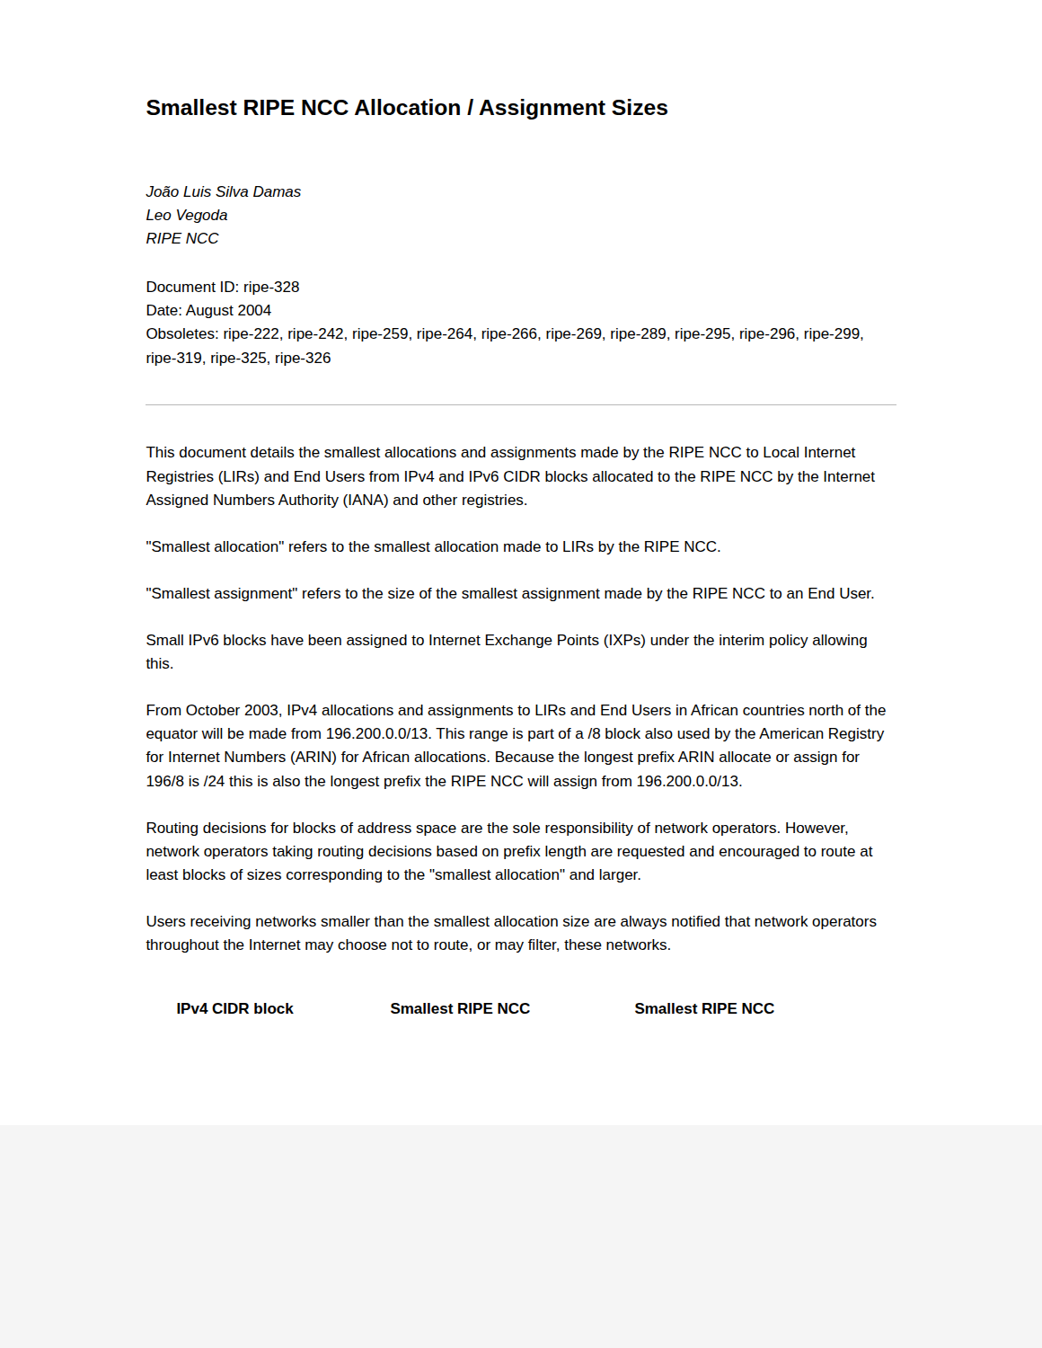Smallest RIPE NCC Allocation / Assignment Sizes
João Luis Silva Damas
Leo Vegoda
RIPE NCC
Document ID: ripe-328
Date: August 2004
Obsoletes: ripe-222, ripe-242, ripe-259, ripe-264, ripe-266, ripe-269, ripe-289, ripe-295, ripe-296, ripe-299, ripe-319, ripe-325, ripe-326
This document details the smallest allocations and assignments made by the RIPE NCC to Local Internet Registries (LIRs) and End Users from IPv4 and IPv6 CIDR blocks allocated to the RIPE NCC by the Internet Assigned Numbers Authority (IANA) and other registries.
"Smallest allocation" refers to the smallest allocation made to LIRs by the RIPE NCC.
"Smallest assignment" refers to the size of the smallest assignment made by the RIPE NCC to an End User.
Small IPv6 blocks have been assigned to Internet Exchange Points (IXPs) under the interim policy allowing this.
From October 2003, IPv4 allocations and assignments to LIRs and End Users in African countries north of the equator will be made from 196.200.0.0/13. This range is part of a /8 block also used by the American Registry for Internet Numbers (ARIN) for African allocations. Because the longest prefix ARIN allocate or assign for 196/8 is /24 this is also the longest prefix the RIPE NCC will assign from 196.200.0.0/13.
Routing decisions for blocks of address space are the sole responsibility of network operators. However, network operators taking routing decisions based on prefix length are requested and encouraged to route at least blocks of sizes corresponding to the "smallest allocation" and larger.
Users receiving networks smaller than the smallest allocation size are always notified that network operators throughout the Internet may choose not to route, or may filter, these networks.
IPv4 CIDR block Smallest RIPE NCC Smallest RIPE NCC